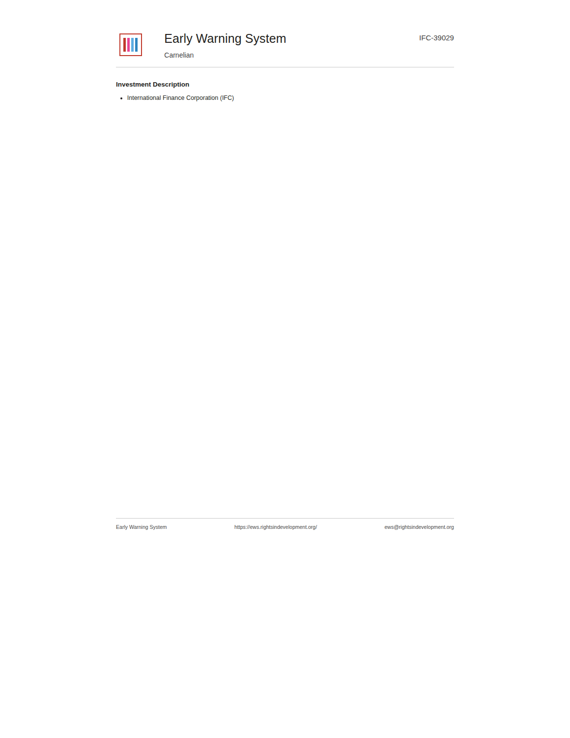Early Warning System
Carnelian
IFC-39029
Investment Description
International Finance Corporation (IFC)
Early Warning System
https://ews.rightsindevelopment.org/
ews@rightsindevelopment.org